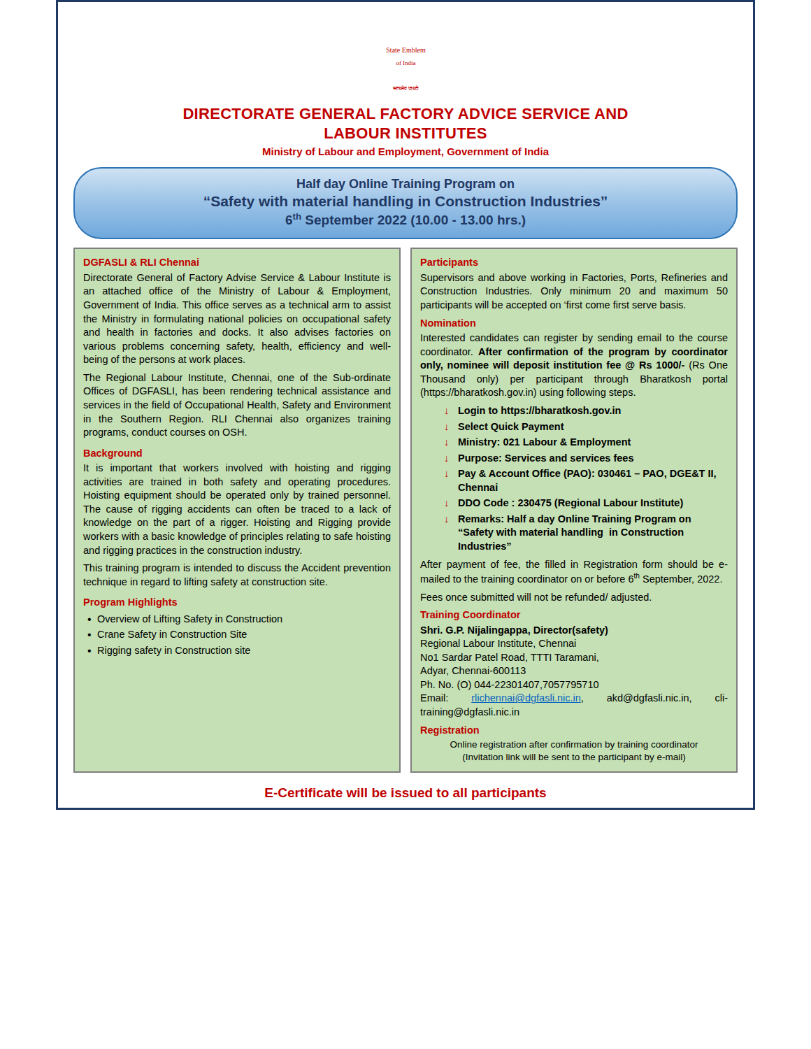DIRECTORATE GENERAL FACTORY ADVICE SERVICE AND
LABOUR INSTITUTES
Ministry of Labour and Employment, Government of India
Half day Online Training Program on
“Safety with material handling in Construction Industries”
6th September 2022 (10.00 - 13.00 hrs.)
DGFASLI & RLI Chennai
Directorate General of Factory Advise Service & Labour Institute is an attached office of the Ministry of Labour & Employment, Government of India. This office serves as a technical arm to assist the Ministry in formulating national policies on occupational safety and health in factories and docks. It also advises factories on various problems concerning safety, health, efficiency and well-being of the persons at work places.
The Regional Labour Institute, Chennai, one of the Sub-ordinate Offices of DGFASLI, has been rendering technical assistance and services in the field of Occupational Health, Safety and Environment in the Southern Region. RLI Chennai also organizes training programs, conduct courses on OSH.
Background
It is important that workers involved with hoisting and rigging activities are trained in both safety and operating procedures. Hoisting equipment should be operated only by trained personnel. The cause of rigging accidents can often be traced to a lack of knowledge on the part of a rigger. Hoisting and Rigging provide workers with a basic knowledge of principles relating to safe hoisting and rigging practices in the construction industry.
This training program is intended to discuss the Accident prevention technique in regard to lifting safety at construction site.
Program Highlights
Overview of Lifting Safety in Construction
Crane Safety in Construction Site
Rigging safety in Construction site
Participants
Supervisors and above working in Factories, Ports, Refineries and Construction Industries. Only minimum 20 and maximum 50 participants will be accepted on ‘first come first serve basis.
Nomination
Interested candidates can register by sending email to the course coordinator. After confirmation of the program by coordinator only, nominee will deposit institution fee @ Rs 1000/- (Rs One Thousand only) per participant through Bharatkosh portal (https://bharatkosh.gov.in) using following steps.
Login to https://bharatkosh.gov.in
Select Quick Payment
Ministry: 021 Labour & Employment
Purpose: Services and services fees
Pay & Account Office (PAO): 030461 – PAO, DGE&T II, Chennai
DDO Code : 230475 (Regional Labour Institute)
Remarks: Half a day Online Training Program on “Safety with material handling in Construction Industries”
After payment of fee, the filled in Registration form should be e-mailed to the training coordinator on or before 6th September, 2022.
Fees once submitted will not be refunded/ adjusted.
Training Coordinator
Shri. G.P. Nijalingappa, Director(safety)
Regional Labour Institute, Chennai
No1 Sardar Patel Road, TTTI Taramani,
Adyar, Chennai-600113
Ph. No. (O) 044-22301407,7057795710
Email: rlichennai@dgfasli.nic.in, akd@dgfasli.nic.in, cli-training@dgfasli.nic.in
Registration
Online registration after confirmation by training coordinator
(Invitation link will be sent to the participant by e-mail)
E-Certificate will be issued to all participants